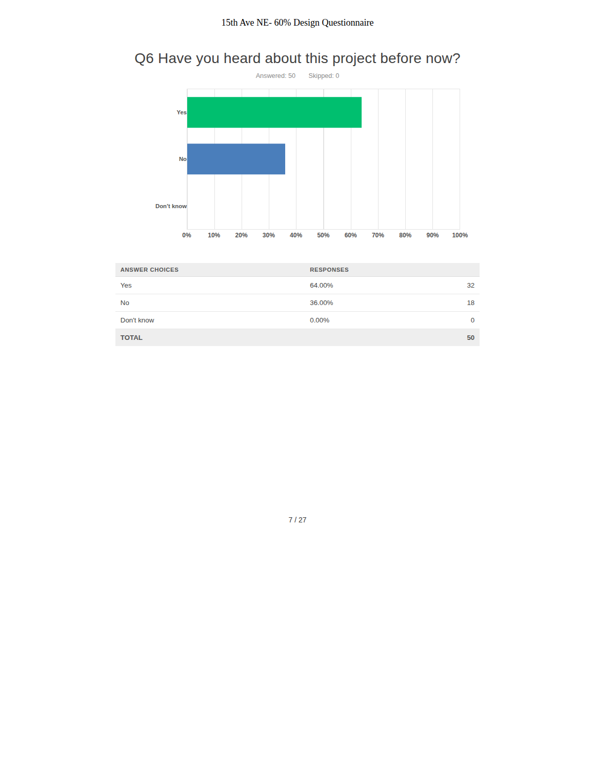15th Ave NE- 60% Design Questionnaire
Q6 Have you heard about this project before now?
Answered: 50 Skipped: 0
| Yes | |
| No | |
| Don’t know | |
| | 0% 10% 20% 30% 40% 50% 60% 70% 80% 90% 100% |
| ANSWER CHOICES | RESPONSES |
| --- | --- |
| Yes | 64.00% | 32 |
| No | 36.00% | 18 |
| Don't know | 0.00% | 0 |
| TOTAL | | 50 |
7 / 27